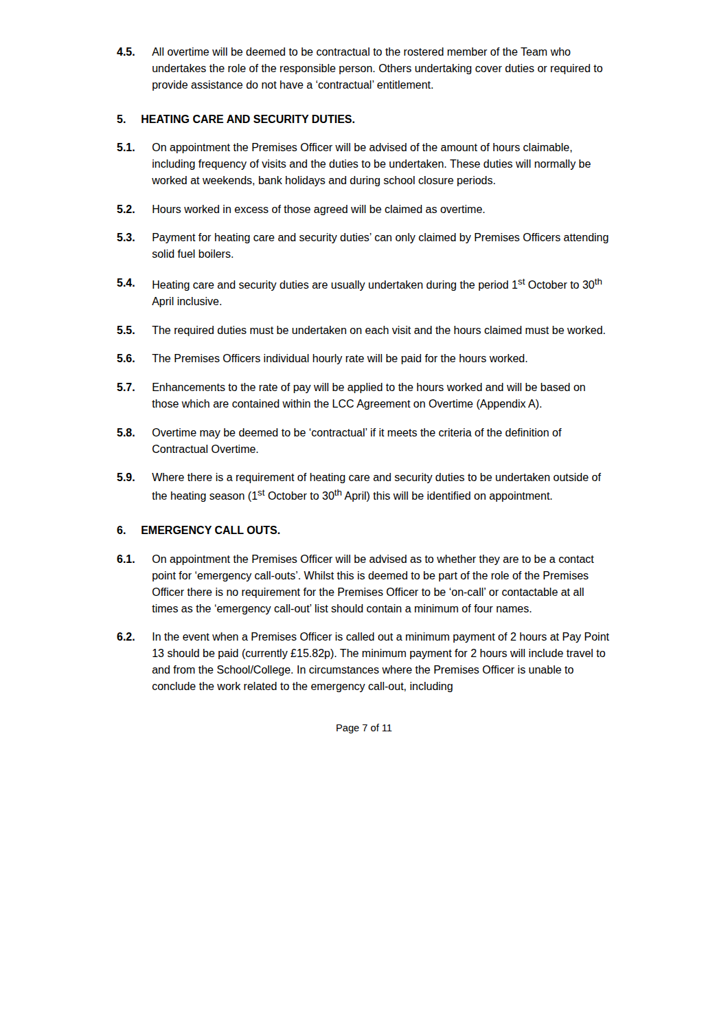4.5. All overtime will be deemed to be contractual to the rostered member of the Team who undertakes the role of the responsible person. Others undertaking cover duties or required to provide assistance do not have a ‘contractual’ entitlement.
5. Heating Care and Security Duties.
5.1. On appointment the Premises Officer will be advised of the amount of hours claimable, including frequency of visits and the duties to be undertaken. These duties will normally be worked at weekends, bank holidays and during school closure periods.
5.2. Hours worked in excess of those agreed will be claimed as overtime.
5.3. Payment for heating care and security duties’ can only claimed by Premises Officers attending solid fuel boilers.
5.4. Heating care and security duties are usually undertaken during the period 1st October to 30th April inclusive.
5.5. The required duties must be undertaken on each visit and the hours claimed must be worked.
5.6. The Premises Officers individual hourly rate will be paid for the hours worked.
5.7. Enhancements to the rate of pay will be applied to the hours worked and will be based on those which are contained within the LCC Agreement on Overtime (Appendix A).
5.8. Overtime may be deemed to be ‘contractual’ if it meets the criteria of the definition of Contractual Overtime.
5.9. Where there is a requirement of heating care and security duties to be undertaken outside of the heating season (1st October to 30th April) this will be identified on appointment.
6. Emergency Call Outs.
6.1. On appointment the Premises Officer will be advised as to whether they are to be a contact point for ‘emergency call-outs’. Whilst this is deemed to be part of the role of the Premises Officer there is no requirement for the Premises Officer to be ‘on-call’ or contactable at all times as the ‘emergency call-out’ list should contain a minimum of four names.
6.2. In the event when a Premises Officer is called out a minimum payment of 2 hours at Pay Point 13 should be paid (currently £15.82p). The minimum payment for 2 hours will include travel to and from the School/College. In circumstances where the Premises Officer is unable to conclude the work related to the emergency call-out, including
Page 7 of 11